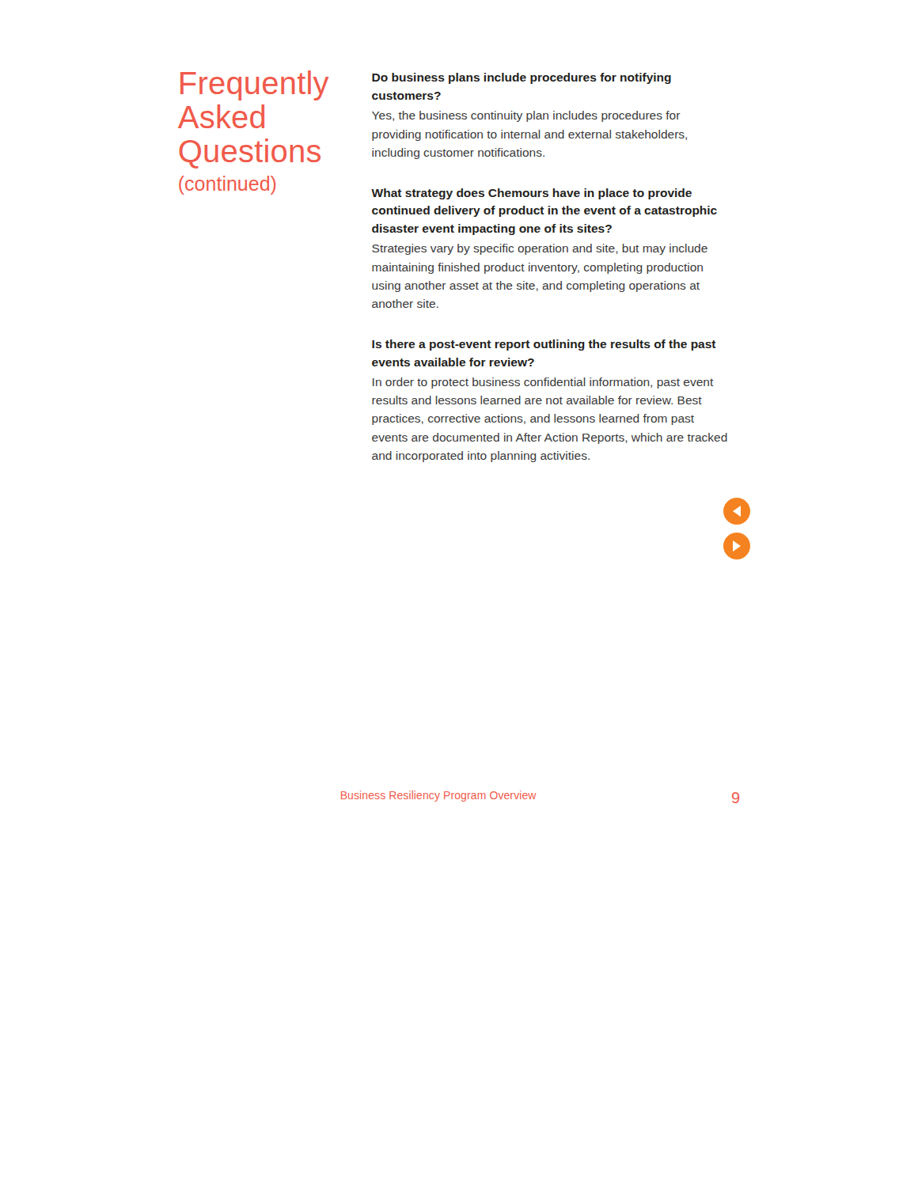Frequently
Asked
Questions
(continued)
Do business plans include procedures for notifying customers?
Yes, the business continuity plan includes procedures for providing notification to internal and external stakeholders, including customer notifications.
What strategy does Chemours have in place to provide continued delivery of product in the event of a catastrophic disaster event impacting one of its sites?
Strategies vary by specific operation and site, but may include maintaining finished product inventory, completing production using another asset at the site, and completing operations at another site.
Is there a post-event report outlining the results of the past events available for review?
In order to protect business confidential information, past event results and lessons learned are not available for review. Best practices, corrective actions, and lessons learned from past events are documented in After Action Reports, which are tracked and incorporated into planning activities.
Business Resiliency Program Overview 9